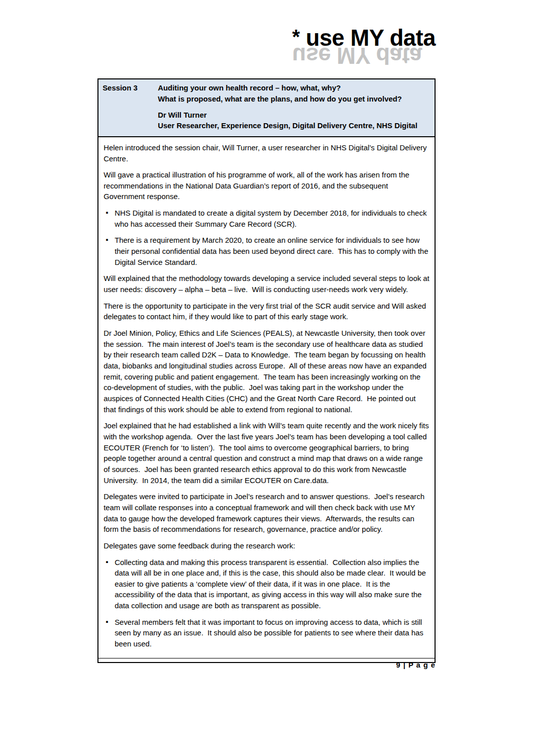* use MY data
use MY data
| Session 3 | Auditing your own health record – how, what, why? What is proposed, what are the plans, and how do you get involved? |
| | Dr Will Turner User Researcher, Experience Design, Digital Delivery Centre, NHS Digital |
Helen introduced the session chair, Will Turner, a user researcher in NHS Digital’s Digital Delivery Centre.
Will gave a practical illustration of his programme of work, all of the work has arisen from the recommendations in the National Data Guardian’s report of 2016, and the subsequent Government response.
NHS Digital is mandated to create a digital system by December 2018, for individuals to check who has accessed their Summary Care Record (SCR).
There is a requirement by March 2020, to create an online service for individuals to see how their personal confidential data has been used beyond direct care. This has to comply with the Digital Service Standard.
Will explained that the methodology towards developing a service included several steps to look at user needs: discovery – alpha – beta – live. Will is conducting user-needs work very widely.
There is the opportunity to participate in the very first trial of the SCR audit service and Will asked delegates to contact him, if they would like to part of this early stage work.
Dr Joel Minion, Policy, Ethics and Life Sciences (PEALS), at Newcastle University, then took over the session. The main interest of Joel’s team is the secondary use of healthcare data as studied by their research team called D2K – Data to Knowledge. The team began by focussing on health data, biobanks and longitudinal studies across Europe. All of these areas now have an expanded remit, covering public and patient engagement. The team has been increasingly working on the co-development of studies, with the public. Joel was taking part in the workshop under the auspices of Connected Health Cities (CHC) and the Great North Care Record. He pointed out that findings of this work should be able to extend from regional to national.
Joel explained that he had established a link with Will’s team quite recently and the work nicely fits with the workshop agenda. Over the last five years Joel’s team has been developing a tool called ECOUTER (French for ‘to listen’). The tool aims to overcome geographical barriers, to bring people together around a central question and construct a mind map that draws on a wide range of sources. Joel has been granted research ethics approval to do this work from Newcastle University. In 2014, the team did a similar ECOUTER on Care.data.
Delegates were invited to participate in Joel’s research and to answer questions. Joel’s research team will collate responses into a conceptual framework and will then check back with use MY data to gauge how the developed framework captures their views. Afterwards, the results can form the basis of recommendations for research, governance, practice and/or policy.
Delegates gave some feedback during the research work:
Collecting data and making this process transparent is essential. Collection also implies the data will all be in one place and, if this is the case, this should also be made clear. It would be easier to give patients a ‘complete view’ of their data, if it was in one place. It is the accessibility of the data that is important, as giving access in this way will also make sure the data collection and usage are both as transparent as possible.
Several members felt that it was important to focus on improving access to data, which is still seen by many as an issue. It should also be possible for patients to see where their data has been used.
9 | P a g e